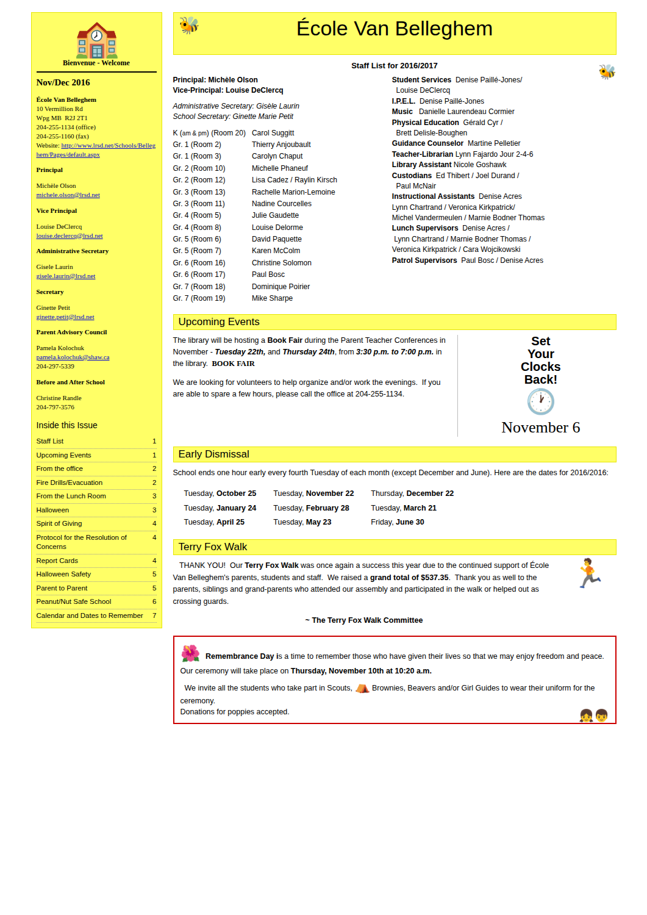🏫
Bienvenue - Welcome
Nov/Dec 2016
École Van Belleghem
10 Vermillion Rd
Wpg MB R2J 2T1
204-255-1134 (office)
204-255-1160 (fax)
Website: http://www.lrsd.net/Schools/Belleghem/Pages/default.aspx
Principal
Michèle Olson
michele.olson@lrsd.net
Vice Principal
Louise DeClercq
louise.declercq@lrsd.net
Administrative Secretary
Gisele Laurin
gisele.laurin@lrsd.net
Secretary
Ginette Petit
ginette.petit@lrsd.net
Parent Advisory Council
Pamela Kolochuk
pamela.kolochuk@shaw.ca
204-297-5339
Before and After School
Christine Randle
204-797-3576
Inside this Issue
Staff List 1
Upcoming Events 1
From the office 2
Fire Drills/Evacuation 2
From the Lunch Room 3
Halloween 3
Spirit of Giving 4
Protocol for the Resolution of Concerns 4
Report Cards 4
Halloween Safety 5
Parent to Parent 5
Peanut/Nut Safe School 6
Calendar and Dates to Remember 7
🐝
École Van Belleghem
Staff List for 2016/2017
Principal: Michèle Olson
Vice-Principal: Louise DeClercq
Administrative Secretary: Gisèle Laurin
School Secretary: Ginette Marie Petit
| K ( am & pm ) (Room 20) | Carol Suggitt |
| Gr. 1 (Room 2) | Thierry Anjoubault |
| Gr. 1 (Room 3) | Carolyn Chaput |
| Gr. 2 (Room 10) | Michelle Phaneuf |
| Gr. 2 (Room 12) | Lisa Cadez / Raylin Kirsch |
| Gr. 3 (Room 13) | Rachelle Marion-Lemoine |
| Gr. 3 (Room 11) | Nadine Courcelles |
| Gr. 4 (Room 5) | Julie Gaudette |
| Gr. 4 (Room 8) | Louise Delorme |
| Gr. 5 (Room 6) | David Paquette |
| Gr. 5 (Room 7) | Karen McColm |
| Gr. 6 (Room 16) | Christine Solomon |
| Gr. 6 (Room 17) | Paul Bosc |
| Gr. 7 (Room 18) | Dominique Poirier |
| Gr. 7 (Room 19) | Mike Sharpe |
🐝
Student Services Denise Paillé-Jones/
Louise DeClercq
I.P.E.L. Denise Paillé-Jones
Music Danielle Laurendeau Cormier
Physical Education Gérald Cyr /
Brett Delisle-Boughen
Guidance Counselor Martine Pelletier
Teacher-Librarian Lynn Fajardo Jour 2-4-6
Library Assistant Nicole Goshawk
Custodians Ed Thibert / Joel Durand /
Paul McNair
Instructional Assistants Denise Acres
Lynn Chartrand / Veronica Kirkpatrick/
Michel Vandermeulen / Marnie Bodner Thomas
Lunch Supervisors Denise Acres /
Lynn Chartrand / Marnie Bodner Thomas /
Veronica Kirkpatrick / Cara Wojcikowski
Patrol Supervisors Paul Bosc / Denise Acres
Upcoming Events
The library will be hosting a Book Fair during the Parent Teacher Conferences in November - Tuesday 22th, and Thursday 24th, from 3:30 p.m. to 7:00 p.m. in the library. BOOK FAIR
We are looking for volunteers to help organize and/or work the evenings. If you are able to spare a few hours, please call the office at 204-255-1134.
Set
Your
Clocks
Back!
🕐
November 6
Early Dismissal
School ends one hour early every fourth Tuesday of each month (except December and June). Here are the dates for 2016/2016:
| Tuesday, October 25 | Tuesday, November 22 | Thursday, December 22 |
| Tuesday, January 24 | Tuesday, February 28 | Tuesday, March 21 |
| Tuesday, April 25 | Tuesday, May 23 | Friday, June 30 |
Terry Fox Walk
THANK YOU! Our Terry Fox Walk was once again a success this year due to the continued support of École Van Belleghem's parents, students and staff. We raised a grand total of $537.35. Thank you as well to the parents, siblings and grand-parents who attended our assembly and participated in the walk or helped out as crossing guards.
~ The Terry Fox Walk Committee
🏃
🌺 Remembrance Day is a time to remember those who have given their lives so that we may enjoy freedom and peace. Our ceremony will take place on Thursday, November 10th at 10:20 a.m.
We invite all the students who take part in Scouts, ⛺ Brownies, Beavers and/or Girl Guides to wear their uniform for the ceremony.
Donations for poppies accepted. 👧👦